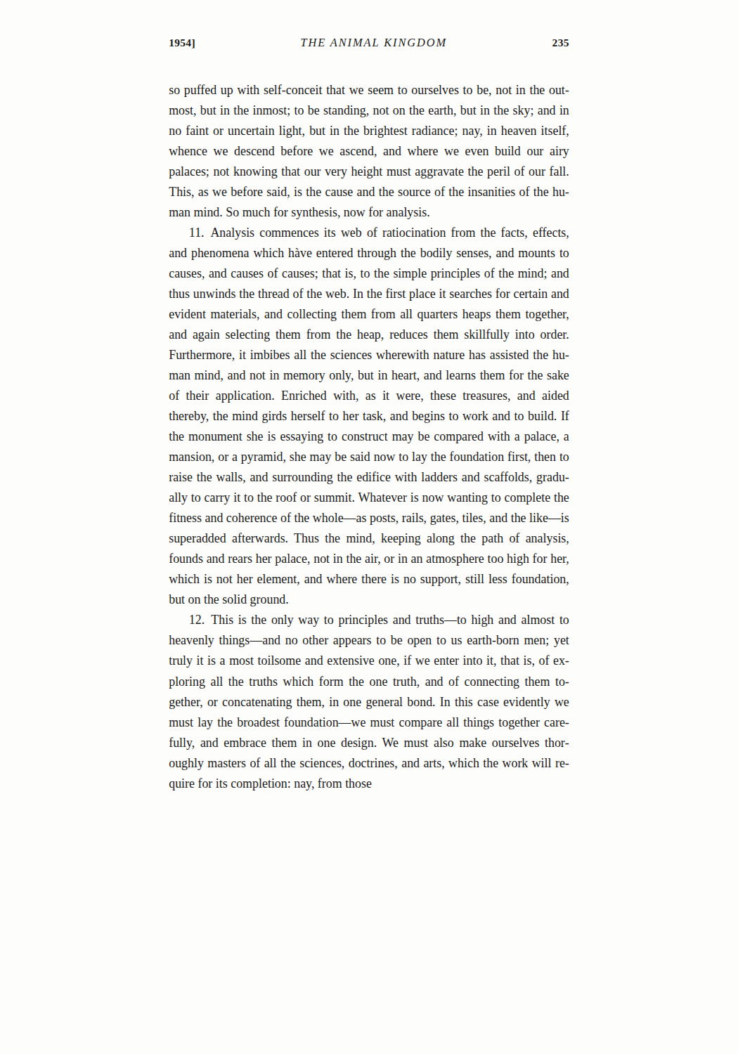1954] The Animal Kingdom 235
so puffed up with self-conceit that we seem to ourselves to be, not in the outmost, but in the inmost; to be standing, not on the earth, but in the sky; and in no faint or uncertain light, but in the brightest radiance; nay, in heaven itself, whence we descend before we ascend, and where we even build our airy palaces; not knowing that our very height must aggravate the peril of our fall. This, as we before said, is the cause and the source of the insanities of the human mind. So much for synthesis, now for analysis.
11. Analysis commences its web of ratiocination from the facts, effects, and phenomena which hàve entered through the bodily senses, and mounts to causes, and causes of causes; that is, to the simple principles of the mind; and thus unwinds the thread of the web. In the first place it searches for certain and evident materials, and collecting them from all quarters heaps them together, and again selecting them from the heap, reduces them skillfully into order. Furthermore, it imbibes all the sciences wherewith nature has assisted the human mind, and not in memory only, but in heart, and learns them for the sake of their application. Enriched with, as it were, these treasures, and aided thereby, the mind girds herself to her task, and begins to work and to build. If the monument she is essaying to construct may be compared with a palace, a mansion, or a pyramid, she may be said now to lay the foundation first, then to raise the walls, and surrounding the edifice with ladders and scaffolds, gradually to carry it to the roof or summit. Whatever is now wanting to complete the fitness and coherence of the whole—as posts, rails, gates, tiles, and the like—is superadded afterwards. Thus the mind, keeping along the path of analysis, founds and rears her palace, not in the air, or in an atmosphere too high for her, which is not her element, and where there is no support, still less foundation, but on the solid ground.
12. This is the only way to principles and truths—to high and almost to heavenly things—and no other appears to be open to us earth-born men; yet truly it is a most toilsome and extensive one, if we enter into it, that is, of exploring all the truths which form the one truth, and of connecting them together, or concatenating them, in one general bond. In this case evidently we must lay the broadest foundation—we must compare all things together carefully, and embrace them in one design. We must also make ourselves thoroughly masters of all the sciences, doctrines, and arts, which the work will require for its completion: nay, from those